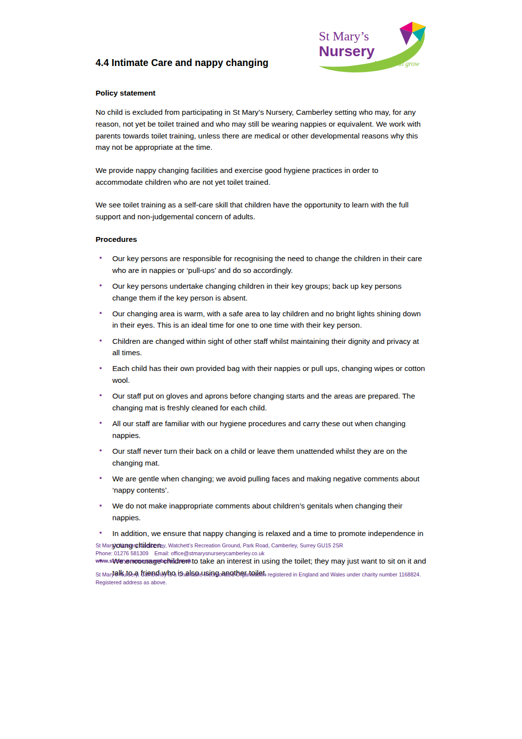St Mary’s Nursery Inspired to grow
4.4 Intimate Care and nappy changing
Policy statement
No child is excluded from participating in St Mary’s Nursery, Camberley setting who may, for any reason, not yet be toilet trained and who may still be wearing nappies or equivalent. We work with parents towards toilet training, unless there are medical or other developmental reasons why this may not be appropriate at the time.
We provide nappy changing facilities and exercise good hygiene practices in order to accommodate children who are not yet toilet trained.
We see toilet training as a self-care skill that children have the opportunity to learn with the full support and non-judgemental concern of adults.
Procedures
Our key persons are responsible for recognising the need to change the children in their care who are in nappies or ‘pull-ups’ and do so accordingly.
Our key persons undertake changing children in their key groups; back up key persons change them if the key person is absent.
Our changing area is warm, with a safe area to lay children and no bright lights shining down in their eyes. This is an ideal time for one to one time with their key person.
Children are changed within sight of other staff whilst maintaining their dignity and privacy at all times.
Each child has their own provided bag with their nappies or pull ups, changing wipes or cotton wool.
Our staff put on gloves and aprons before changing starts and the areas are prepared. The changing mat is freshly cleaned for each child.
All our staff are familiar with our hygiene procedures and carry these out when changing nappies.
Our staff never turn their back on a child or leave them unattended whilst they are on the changing mat.
We are gentle when changing; we avoid pulling faces and making negative comments about ‘nappy contents’.
We do not make inappropriate comments about children’s genitals when changing their nappies.
In addition, we ensure that nappy changing is relaxed and a time to promote independence in young children.
We encourage children to take an interest in using the toilet; they may just want to sit on it and talk to a friend who is also using another toilet.
St Mary’s Nursery Camberley, Watchett’s Recreation Ground, Park Road, Camberley, Surrey GU15 2SR
Phone: 01276 581309 Email: office@stmarysnurserycamberley.co.uk
www.stmarysnurserycamberley.co.uk
St Mary’s Nursery, Camberley is a Charitable Incorporated Organisation registered in England and Wales under charity number 1168824. Registered address as above.